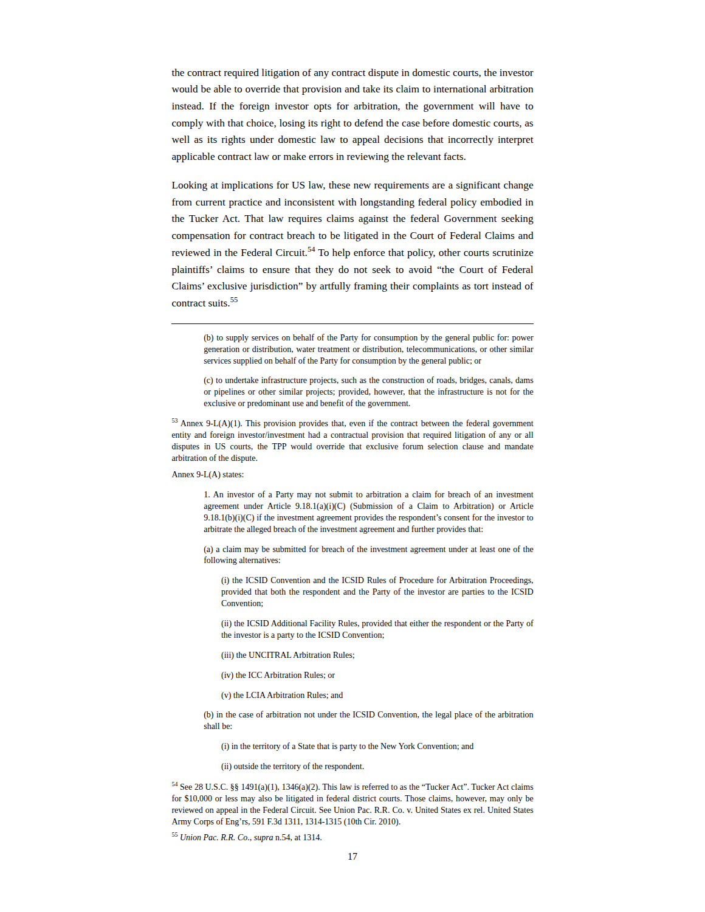the contract required litigation of any contract dispute in domestic courts, the investor would be able to override that provision and take its claim to international arbitration instead. If the foreign investor opts for arbitration, the government will have to comply with that choice, losing its right to defend the case before domestic courts, as well as its rights under domestic law to appeal decisions that incorrectly interpret applicable contract law or make errors in reviewing the relevant facts.
Looking at implications for US law, these new requirements are a significant change from current practice and inconsistent with longstanding federal policy embodied in the Tucker Act. That law requires claims against the federal Government seeking compensation for contract breach to be litigated in the Court of Federal Claims and reviewed in the Federal Circuit.54 To help enforce that policy, other courts scrutinize plaintiffs’ claims to ensure that they do not seek to avoid “the Court of Federal Claims’ exclusive jurisdiction” by artfully framing their complaints as tort instead of contract suits.55
(b) to supply services on behalf of the Party for consumption by the general public for: power generation or distribution, water treatment or distribution, telecommunications, or other similar services supplied on behalf of the Party for consumption by the general public; or
(c) to undertake infrastructure projects, such as the construction of roads, bridges, canals, dams or pipelines or other similar projects; provided, however, that the infrastructure is not for the exclusive or predominant use and benefit of the government.
53 Annex 9-L(A)(1). This provision provides that, even if the contract between the federal government entity and foreign investor/investment had a contractual provision that required litigation of any or all disputes in US courts, the TPP would override that exclusive forum selection clause and mandate arbitration of the dispute.
Annex 9-L(A) states:
1. An investor of a Party may not submit to arbitration a claim for breach of an investment agreement under Article 9.18.1(a)(i)(C) (Submission of a Claim to Arbitration) or Article 9.18.1(b)(i)(C) if the investment agreement provides the respondent’s consent for the investor to arbitrate the alleged breach of the investment agreement and further provides that:
(a) a claim may be submitted for breach of the investment agreement under at least one of the following alternatives:
(i) the ICSID Convention and the ICSID Rules of Procedure for Arbitration Proceedings, provided that both the respondent and the Party of the investor are parties to the ICSID Convention;
(ii) the ICSID Additional Facility Rules, provided that either the respondent or the Party of the investor is a party to the ICSID Convention;
(iii) the UNCITRAL Arbitration Rules;
(iv) the ICC Arbitration Rules; or
(v) the LCIA Arbitration Rules; and
(b) in the case of arbitration not under the ICSID Convention, the legal place of the arbitration shall be:
(i) in the territory of a State that is party to the New York Convention; and
(ii) outside the territory of the respondent.
54 See 28 U.S.C. §§ 1491(a)(1), 1346(a)(2). This law is referred to as the “Tucker Act”. Tucker Act claims for $10,000 or less may also be litigated in federal district courts. Those claims, however, may only be reviewed on appeal in the Federal Circuit. See Union Pac. R.R. Co. v. United States ex rel. United States Army Corps of Eng’rs, 591 F.3d 1311, 1314-1315 (10th Cir. 2010).
55 Union Pac. R.R. Co., supra n.54, at 1314.
17